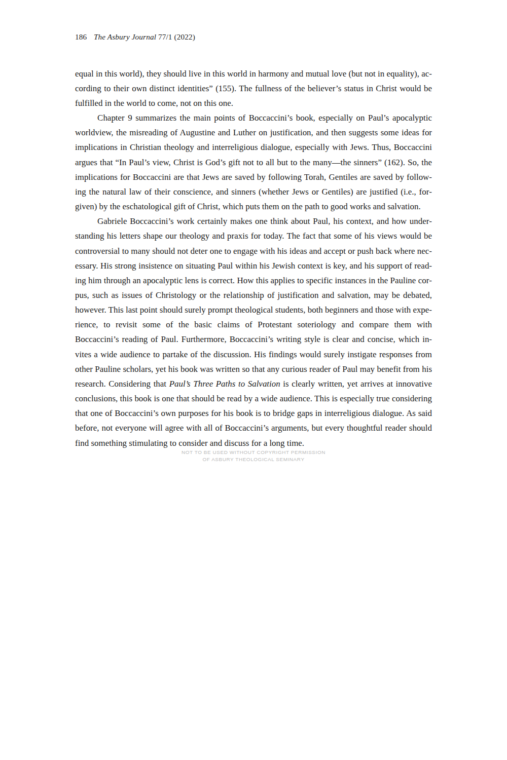186 The Asbury Journal 77/1 (2022)
equal in this world), they should live in this world in harmony and mutual love (but not in equality), according to their own distinct identities” (155). The fullness of the believer’s status in Christ would be fulfilled in the world to come, not on this one.
Chapter 9 summarizes the main points of Boccaccini’s book, especially on Paul’s apocalyptic worldview, the misreading of Augustine and Luther on justification, and then suggests some ideas for implications in Christian theology and interreligious dialogue, especially with Jews. Thus, Boccaccini argues that “In Paul’s view, Christ is God’s gift not to all but to the many—the sinners” (162). So, the implications for Boccaccini are that Jews are saved by following Torah, Gentiles are saved by following the natural law of their conscience, and sinners (whether Jews or Gentiles) are justified (i.e., forgiven) by the eschatological gift of Christ, which puts them on the path to good works and salvation.
Gabriele Boccaccini’s work certainly makes one think about Paul, his context, and how understanding his letters shape our theology and praxis for today. The fact that some of his views would be controversial to many should not deter one to engage with his ideas and accept or push back where necessary. His strong insistence on situating Paul within his Jewish context is key, and his support of reading him through an apocalyptic lens is correct. How this applies to specific instances in the Pauline corpus, such as issues of Christology or the relationship of justification and salvation, may be debated, however. This last point should surely prompt theological students, both beginners and those with experience, to revisit some of the basic claims of Protestant soteriology and compare them with Boccaccini’s reading of Paul. Furthermore, Boccaccini’s writing style is clear and concise, which invites a wide audience to partake of the discussion. His findings would surely instigate responses from other Pauline scholars, yet his book was written so that any curious reader of Paul may benefit from his research. Considering that Paul’s Three Paths to Salvation is clearly written, yet arrives at innovative conclusions, this book is one that should be read by a wide audience. This is especially true considering that one of Boccaccini’s own purposes for his book is to bridge gaps in interreligious dialogue. As said before, not everyone will agree with all of Boccaccini’s arguments, but every thoughtful reader should find something stimulating to consider and discuss for a long time.
NOT TO BE USED WITHOUT COPYRIGHT PERMISSION
OF ASBURY THEOLOGICAL SEMINARY